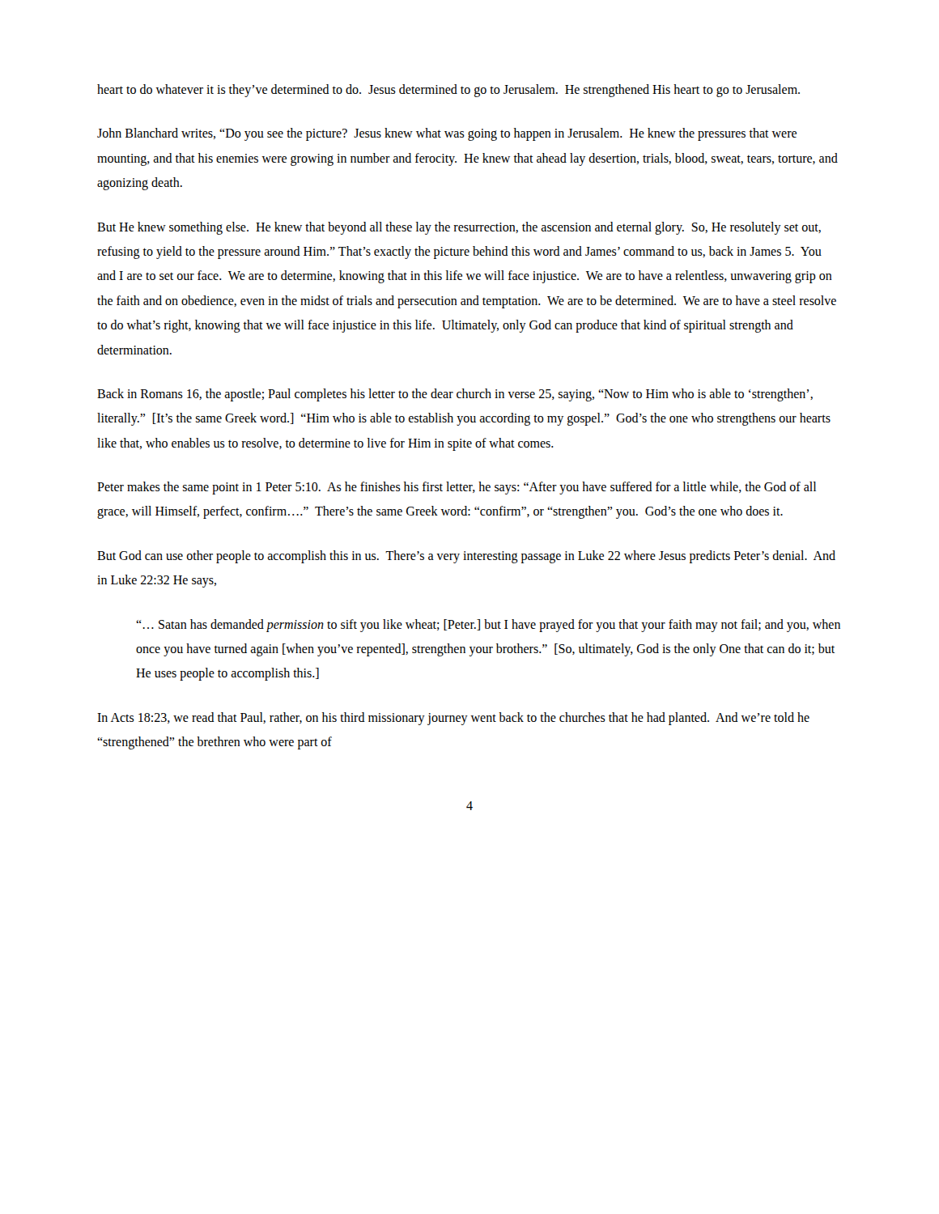heart to do whatever it is they’ve determined to do. Jesus determined to go to Jerusalem. He strengthened His heart to go to Jerusalem.
John Blanchard writes, “Do you see the picture? Jesus knew what was going to happen in Jerusalem. He knew the pressures that were mounting, and that his enemies were growing in number and ferocity. He knew that ahead lay desertion, trials, blood, sweat, tears, torture, and agonizing death.
But He knew something else. He knew that beyond all these lay the resurrection, the ascension and eternal glory. So, He resolutely set out, refusing to yield to the pressure around Him.” That’s exactly the picture behind this word and James’ command to us, back in James 5. You and I are to set our face. We are to determine, knowing that in this life we will face injustice. We are to have a relentless, unwavering grip on the faith and on obedience, even in the midst of trials and persecution and temptation. We are to be determined. We are to have a steel resolve to do what’s right, knowing that we will face injustice in this life. Ultimately, only God can produce that kind of spiritual strength and determination.
Back in Romans 16, the apostle; Paul completes his letter to the dear church in verse 25, saying, “Now to Him who is able to ‘strengthen’, literally.” [It’s the same Greek word.] “Him who is able to establish you according to my gospel.” God’s the one who strengthens our hearts like that, who enables us to resolve, to determine to live for Him in spite of what comes.
Peter makes the same point in 1 Peter 5:10. As he finishes his first letter, he says: “After you have suffered for a little while, the God of all grace, will Himself, perfect, confirm….” There’s the same Greek word: “confirm”, or “strengthen” you. God’s the one who does it.
But God can use other people to accomplish this in us. There’s a very interesting passage in Luke 22 where Jesus predicts Peter’s denial. And in Luke 22:32 He says,
“… Satan has demanded permission to sift you like wheat; [Peter.] but I have prayed for you that your faith may not fail; and you, when once you have turned again [when you’ve repented], strengthen your brothers.” [So, ultimately, God is the only One that can do it; but He uses people to accomplish this.]
In Acts 18:23, we read that Paul, rather, on his third missionary journey went back to the churches that he had planted. And we’re told he “strengthened” the brethren who were part of
4